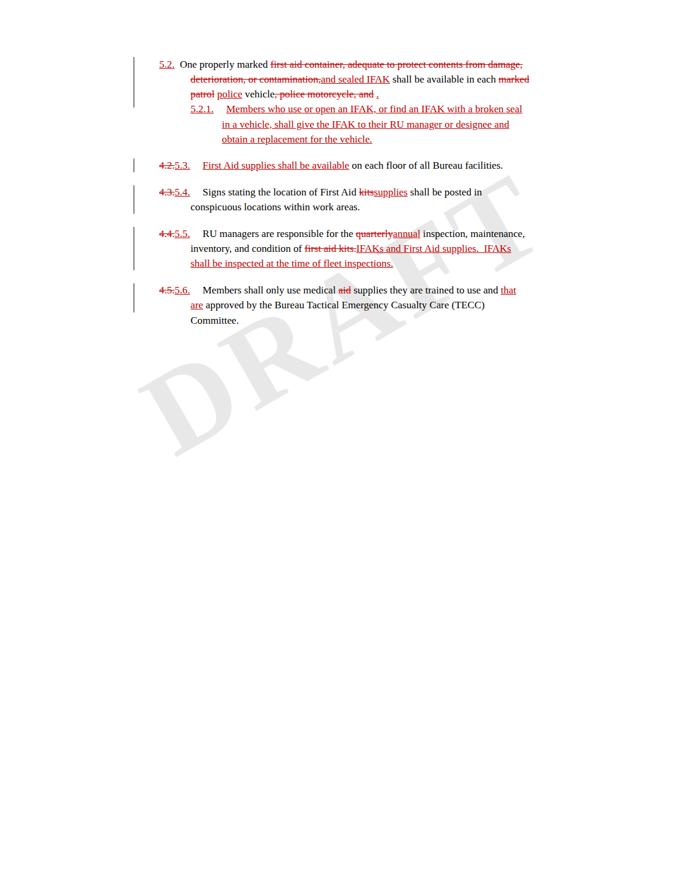DRAFT
5.2. One properly marked first aid container, adequate to protect contents from damage, deterioration, or contamination, and sealed IFAK shall be available in each marked patrol police vehicle, police motorcycle, and .
5.2.1. Members who use or open an IFAK, or find an IFAK with a broken seal in a vehicle, shall give the IFAK to their RU manager or designee and obtain a replacement for the vehicle.
4.2. 5.3. First Aid supplies shall be available on each floor of all Bureau facilities.
4.3. 5.4. Signs stating the location of First Aid kits supplies shall be posted in conspicuous locations within work areas.
4.4. 5.5. RU managers are responsible for the quarterly annual inspection, maintenance, inventory, and condition of first aid kits. IFAKs and First Aid supplies. IFAKs shall be inspected at the time of fleet inspections.
4.5. 5.6. Members shall only use medical aid supplies they are trained to use and that are approved by the Bureau Tactical Emergency Casualty Care (TECC) Committee.